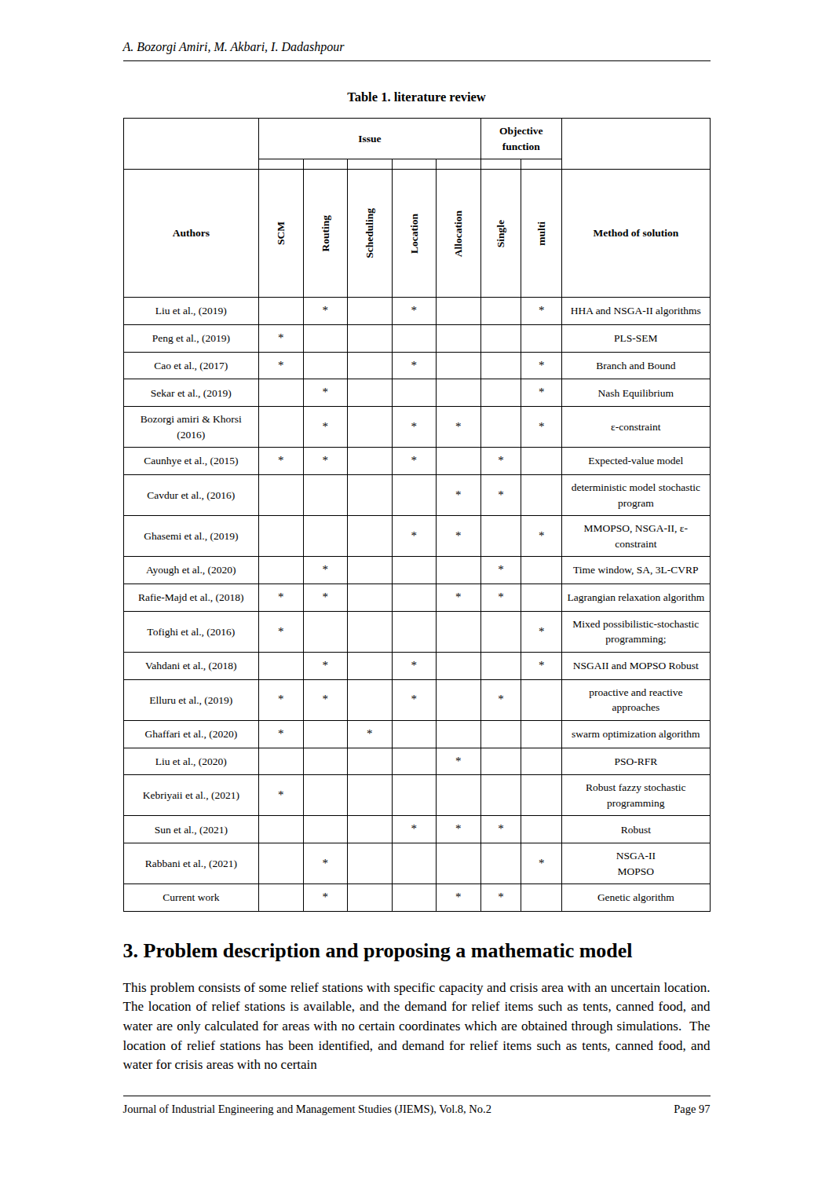A. Bozorgi Amiri, M. Akbari, I. Dadashpour
Table 1. literature review
| | Issue | Objective function | |
| --- | --- | --- | --- |
| Authors | SCM | Routing | Scheduling | Location | Allocation | Single | multi | Method of solution |
| Liu et al., (2019) | | * | | * | | | * | HHA and NSGA-II algorithms |
| Peng et al., (2019) | * | | | | | | | PLS-SEM |
| Cao et al., (2017) | * | | | * | | | * | Branch and Bound |
| Sekar et al., (2019) | | * | | | | | * | Nash Equilibrium |
| Bozorgi amiri & Khorsi (2016) | | * | | * | * | | * | ε-constraint |
| Caunhye et al., (2015) | * | * | | * | | * | | Expected-value model |
| Cavdur et al., (2016) | | | | | * | * | | deterministic model stochastic program |
| Ghasemi et al., (2019) | | | | * | * | | * | MMOPSO, NSGA-II, ε-constraint |
| Ayough et al., (2020) | | * | | | | * | | Time window, SA, 3L-CVRP |
| Rafie-Majd et al., (2018) | * | * | | | * | * | | Lagrangian relaxation algorithm |
| Tofighi et al., (2016) | * | | | | | | * | Mixed possibilistic-stochastic programming; |
| Vahdani et al., (2018) | | * | | * | | | * | NSGAII and MOPSO Robust |
| Elluru et al., (2019) | * | * | | * | | * | | proactive and reactive approaches |
| Ghaffari et al., (2020) | * | | * | | | | | swarm optimization algorithm |
| Liu et al., (2020) | | | | | * | | | PSO-RFR |
| Kebriyaii et al., (2021) | * | | | | | | | Robust fazzy stochastic programming |
| Sun et al., (2021) | | | | * | * | * | | Robust |
| Rabbani et al., (2021) | | * | | | | | * | NSGA-II MOPSO |
| Current work | | * | | | * | * | | Genetic algorithm |
3. Problem description and proposing a mathematic model
This problem consists of some relief stations with specific capacity and crisis area with an uncertain location. The location of relief stations is available, and the demand for relief items such as tents, canned food, and water are only calculated for areas with no certain coordinates which are obtained through simulations. The location of relief stations has been identified, and demand for relief items such as tents, canned food, and water for crisis areas with no certain
Journal of Industrial Engineering and Management Studies (JIEMS), Vol.8, No.2
Page 97